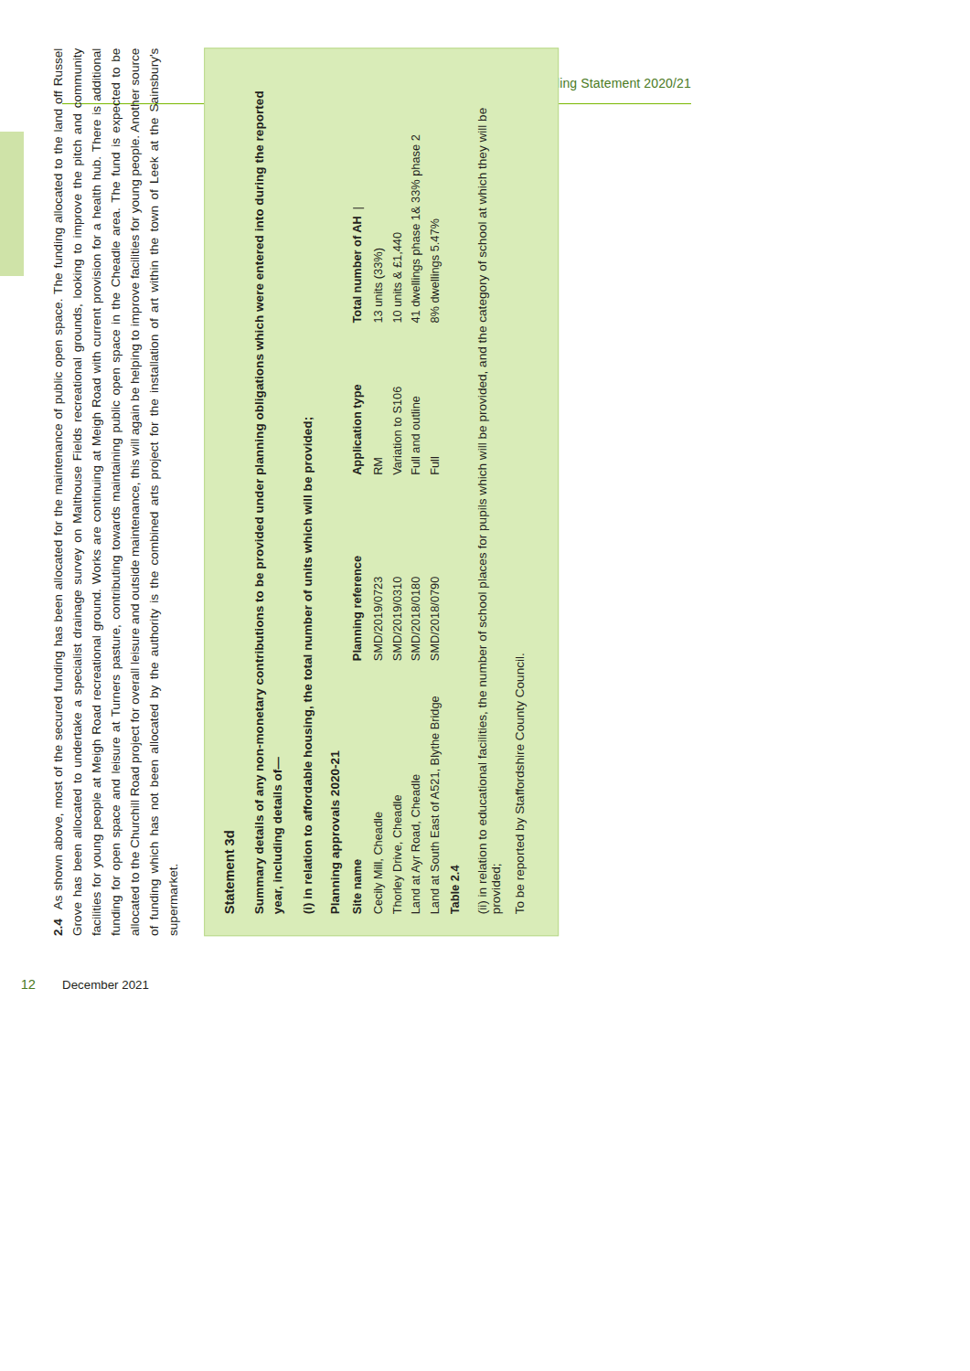Staffordshire Moorlands Infrastructure Funding Statement 2020/21
12
December 2021
2.4 As shown above, most of the secured funding has been allocated for the maintenance of public open space. The funding allocated to the land off Russel Grove has been allocated to undertake a specialist drainage survey on Malthouse Fields recreational grounds, looking to improve the pitch and community facilities for young people at Meigh Road recreational ground. Works are continuing at Meigh Road with current provision for a health hub. There is additional funding for open space and leisure at Turners pasture, contributing towards maintaining public open space in the Cheadle area. The fund is expected to be allocated to the Churchill Road project for overall leisure and outside maintenance, this will again be helping to improve facilities for young people. Another source of funding which has not been allocated by the authority is the combined arts project for the installation of art within the town of Leek at the Sainsbury's supermarket.
Statement 3d
Summary details of any non-monetary contributions to be provided under planning obligations which were entered into during the reported year, including details of—
(i) in relation to affordable housing, the total number of units which will be provided;
Planning approvals 2020-21
| Site name | Planning reference | Application type | Total number of AH |
| --- | --- | --- | --- |
| Cecily Mill, Cheadle | SMD/2019/0723 | RM | 13 units (33%) |
| Thorley Drive, Cheadle | SMD/2019/0310 | Variation to S106 | 10 units & £1,440 |
| Land at Ayr Road, Cheadle | SMD/2018/0180 | Full and outline | 41 dwellings phase 1& 33% phase 2 |
| Land at South East of A521, Blythe Bridge | SMD/2018/0790 | Full | 8% dwellings 5.47% |
Table 2.4
(ii) in relation to educational facilities, the number of school places for pupils which will be provided, and the category of school at which they will be provided;
To be reported by Staffordshire County Council.